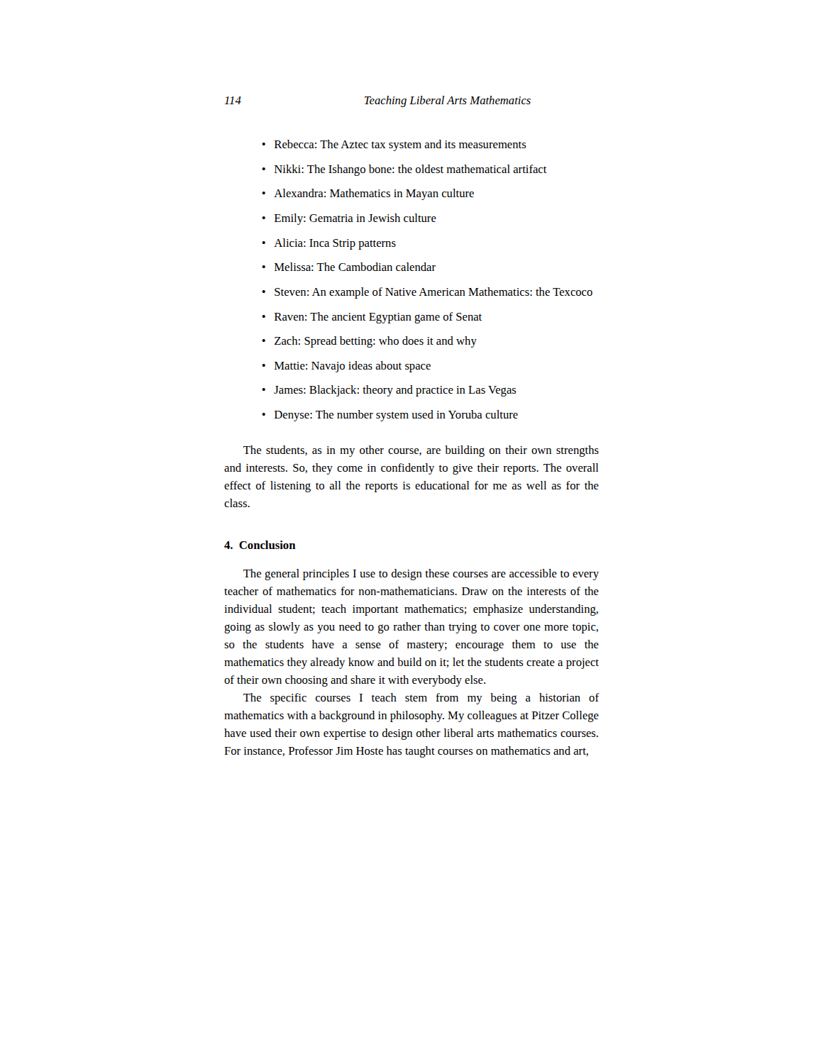114 Teaching Liberal Arts Mathematics
Rebecca: The Aztec tax system and its measurements
Nikki: The Ishango bone: the oldest mathematical artifact
Alexandra: Mathematics in Mayan culture
Emily: Gematria in Jewish culture
Alicia: Inca Strip patterns
Melissa: The Cambodian calendar
Steven: An example of Native American Mathematics: the Texcoco
Raven: The ancient Egyptian game of Senat
Zach: Spread betting: who does it and why
Mattie: Navajo ideas about space
James: Blackjack: theory and practice in Las Vegas
Denyse: The number system used in Yoruba culture
The students, as in my other course, are building on their own strengths and interests. So, they come in confidently to give their reports. The overall effect of listening to all the reports is educational for me as well as for the class.
4. Conclusion
The general principles I use to design these courses are accessible to every teacher of mathematics for non-mathematicians. Draw on the interests of the individual student; teach important mathematics; emphasize understanding, going as slowly as you need to go rather than trying to cover one more topic, so the students have a sense of mastery; encourage them to use the mathematics they already know and build on it; let the students create a project of their own choosing and share it with everybody else.
The specific courses I teach stem from my being a historian of mathematics with a background in philosophy. My colleagues at Pitzer College have used their own expertise to design other liberal arts mathematics courses. For instance, Professor Jim Hoste has taught courses on mathematics and art,